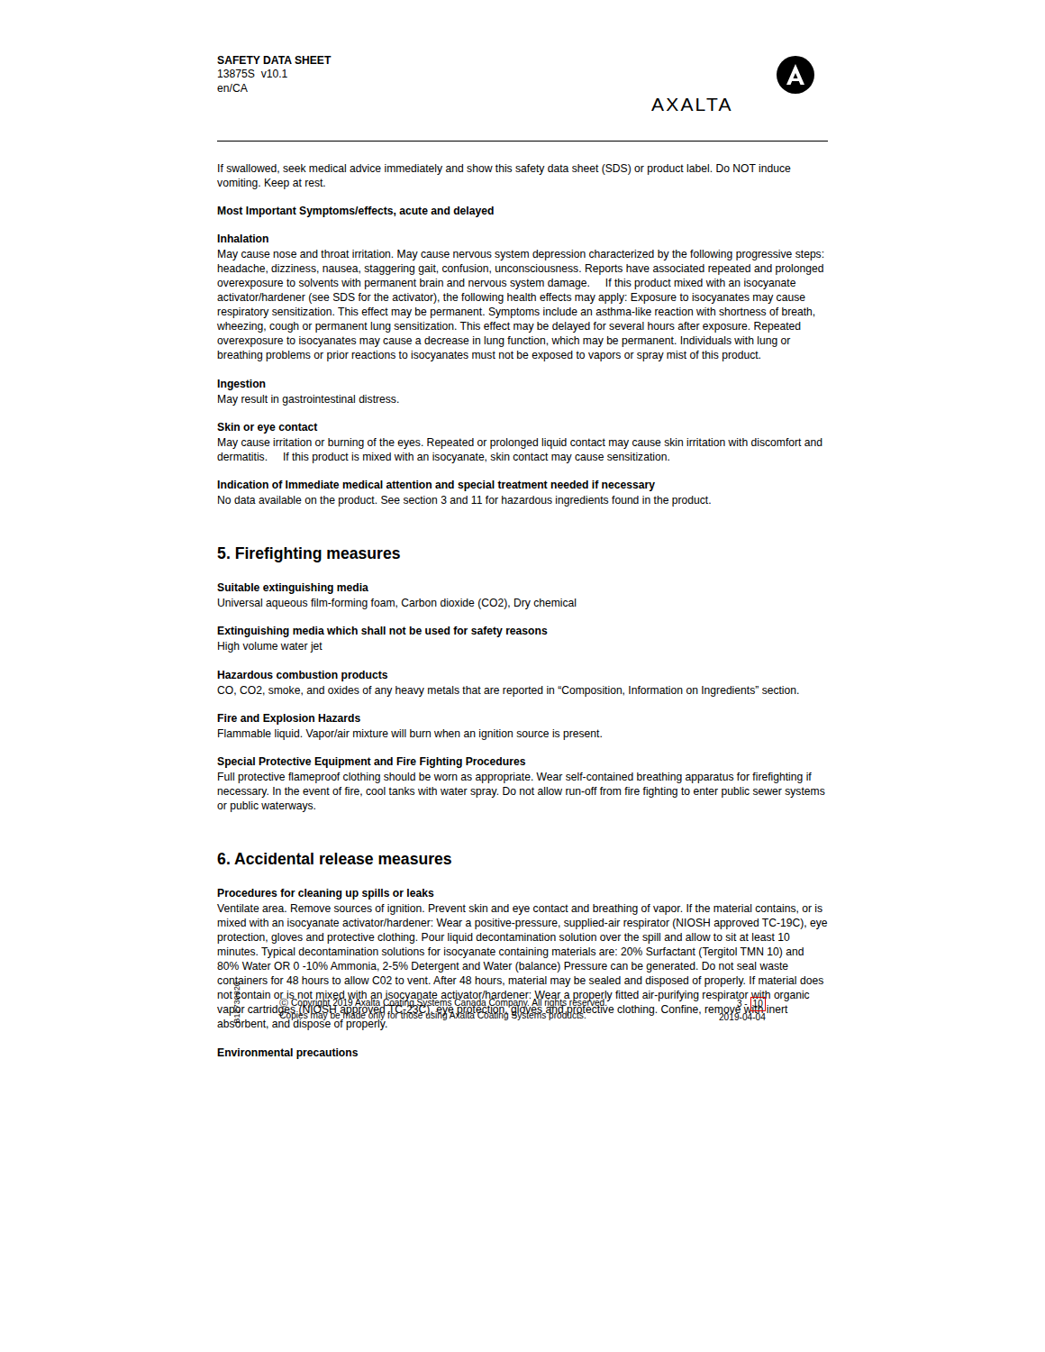SAFETY DATA SHEET
13875S v10.1
en/CA
AXALTA
If swallowed, seek medical advice immediately and show this safety data sheet (SDS) or product label. Do NOT induce vomiting. Keep at rest.
Most Important Symptoms/effects, acute and delayed
Inhalation
May cause nose and throat irritation. May cause nervous system depression characterized by the following progressive steps: headache, dizziness, nausea, staggering gait, confusion, unconsciousness. Reports have associated repeated and prolonged overexposure to solvents with permanent brain and nervous system damage. If this product mixed with an isocyanate activator/hardener (see SDS for the activator), the following health effects may apply: Exposure to isocyanates may cause respiratory sensitization. This effect may be permanent. Symptoms include an asthma-like reaction with shortness of breath, wheezing, cough or permanent lung sensitization. This effect may be delayed for several hours after exposure. Repeated overexposure to isocyanates may cause a decrease in lung function, which may be permanent. Individuals with lung or breathing problems or prior reactions to isocyanates must not be exposed to vapors or spray mist of this product.
Ingestion
May result in gastrointestinal distress.
Skin or eye contact
May cause irritation or burning of the eyes. Repeated or prolonged liquid contact may cause skin irritation with discomfort and dermatitis. If this product is mixed with an isocyanate, skin contact may cause sensitization.
Indication of Immediate medical attention and special treatment needed if necessary
No data available on the product. See section 3 and 11 for hazardous ingredients found in the product.
5. Firefighting measures
Suitable extinguishing media
Universal aqueous film-forming foam, Carbon dioxide (CO2), Dry chemical
Extinguishing media which shall not be used for safety reasons
High volume water jet
Hazardous combustion products
CO, CO2, smoke, and oxides of any heavy metals that are reported in “Composition, Information on Ingredients” section.
Fire and Explosion Hazards
Flammable liquid. Vapor/air mixture will burn when an ignition source is present.
Special Protective Equipment and Fire Fighting Procedures
Full protective flameproof clothing should be worn as appropriate. Wear self-contained breathing apparatus for firefighting if necessary. In the event of fire, cool tanks with water spray. Do not allow run-off from fire fighting to enter public sewer systems or public waterways.
6. Accidental release measures
Procedures for cleaning up spills or leaks
Ventilate area. Remove sources of ignition. Prevent skin and eye contact and breathing of vapor. If the material contains, or is mixed with an isocyanate activator/hardener: Wear a positive-pressure, supplied-air respirator (NIOSH approved TC-19C), eye protection, gloves and protective clothing. Pour liquid decontamination solution over the spill and allow to sit at least 10 minutes. Typical decontamination solutions for isocyanate containing materials are: 20% Surfactant (Tergitol TMN 10) and 80% Water OR 0 -10% Ammonia, 2-5% Detergent and Water (balance) Pressure can be generated. Do not seal waste containers for 48 hours to allow C02 to vent. After 48 hours, material may be sealed and disposed of properly. If material does not contain or is not mixed with an isocyanate activator/hardener: Wear a properly fitted air-purifying respirator with organic vapor cartridges (NIOSH approved TC-23C), eye protection, gloves and protective clothing. Confine, remove with inert absorbent, and dispose of properly.
Environmental precautions
Ⓒ Copyright 2019 Axalta Coating Systems Canada Company. All rights reserved.
Copies may be made only for those using Axalta Coating Systems products.
3 - 10
2019-04-04
B12730820